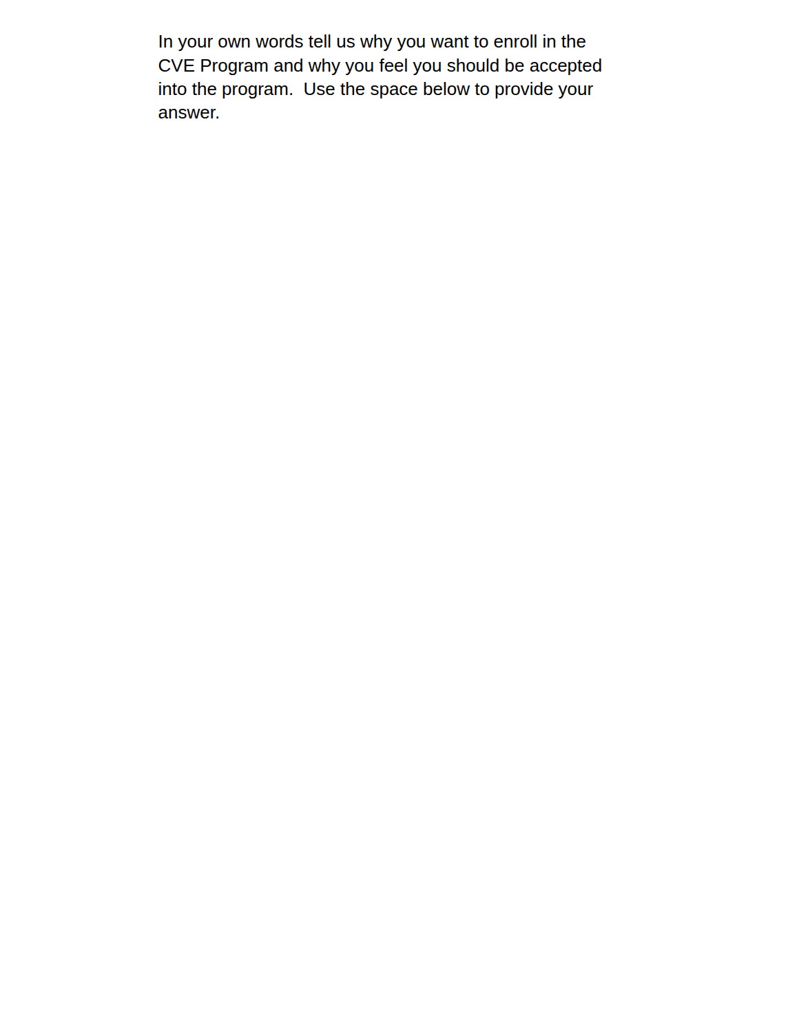In your own words tell us why you want to enroll in the CVE Program and why you feel you should be accepted into the program. Use the space below to provide your answer.